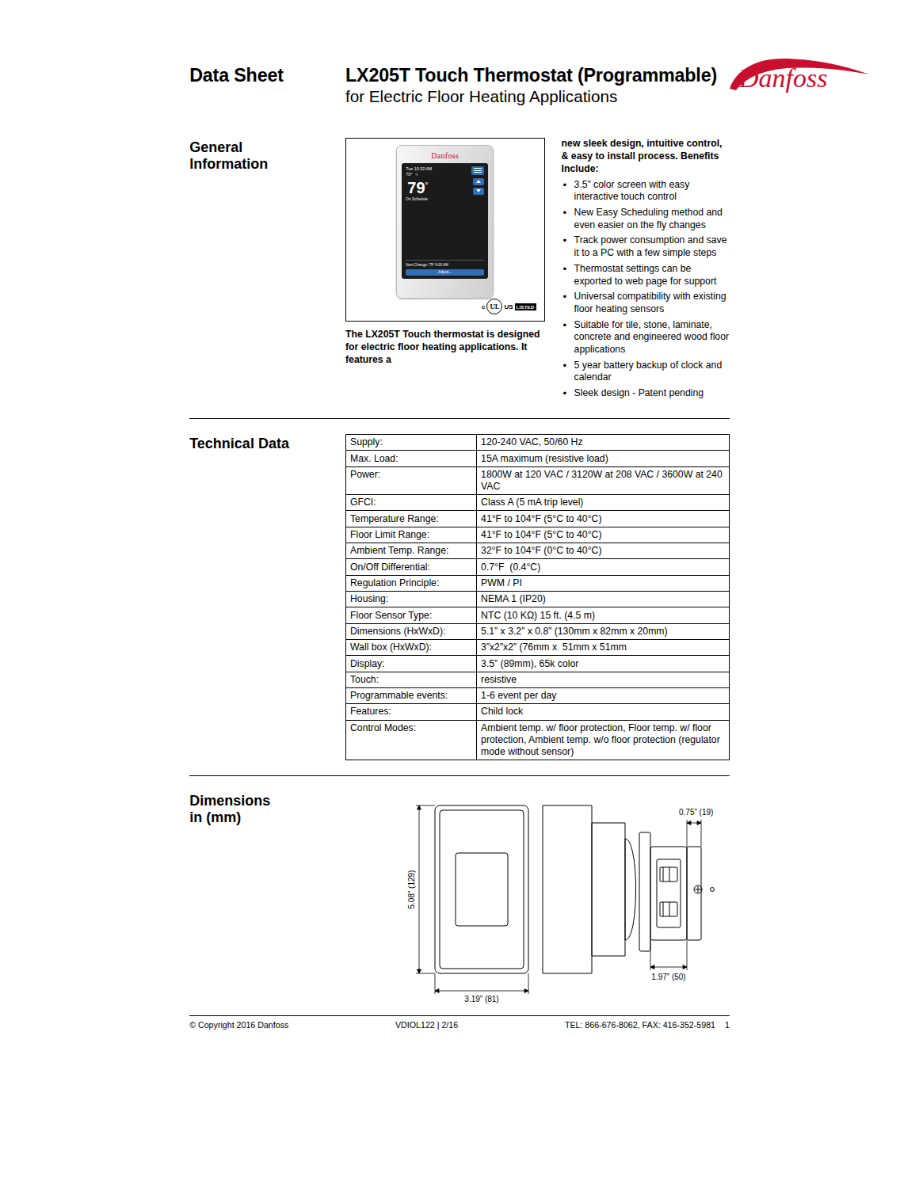Data Sheet
LX205T Touch Thermostat (Programmable)
for Electric Floor Heating Applications
Danfoss
General
Information
Danfoss
Tue 10:32 AM
70° ☼
79°
On Schedule
Next Change: 79° 6:00 AM
Adjust...
c UL US LISTED
The LX205T Touch thermostat is designed for electric floor heating applications. It features a
new sleek design, intuitive control, & easy to install process. Benefits Include:
3.5” color screen with easy interactive touch control
New Easy Scheduling method and even easier on the fly changes
Track power consumption and save it to a PC with a few simple steps
Thermostat settings can be exported to web page for support
Universal compatibility with existing floor heating sensors
Suitable for tile, stone, laminate, concrete and engineered wood floor applications
5 year battery backup of clock and calendar
Sleek design - Patent pending
Technical Data
| Supply: | 120-240 VAC, 50/60 Hz |
| Max. Load: | 15A maximum (resistive load) |
| Power: | 1800W at 120 VAC / 3120W at 208 VAC / 3600W at 240 VAC |
| GFCI: | Class A (5 mA trip level) |
| Temperature Range: | 41°F to 104°F (5°C to 40°C) |
| Floor Limit Range: | 41°F to 104°F (5°C to 40°C) |
| Ambient Temp. Range: | 32°F to 104°F (0°C to 40°C) |
| On/Off Differential: | 0.7°F (0.4°C) |
| Regulation Principle: | PWM / PI |
| Housing: | NEMA 1 (IP20) |
| Floor Sensor Type: | NTC (10 KΩ) 15 ft. (4.5 m) |
| Dimensions (HxWxD): | 5.1” x 3.2” x 0.8” (130mm x 82mm x 20mm) |
| Wall box (HxWxD): | 3”x2”x2” (76mm x 51mm x 51mm |
| Display: | 3.5” (89mm), 65k color |
| Touch: | resistive |
| Programmable events: | 1-6 event per day |
| Features: | Child lock |
| Control Modes: | Ambient temp. w/ floor protection, Floor temp. w/ floor protection, Ambient temp. w/o floor protection (regulator mode without sensor) |
Dimensions
in (mm)
0.75” (19) 5.08” (129) 3.19” (81) 1.97” (50)
© Copyright 2016 Danfoss
VDIOL122 | 2/16
TEL: 866-676-8062, FAX: 416-352-5981 1